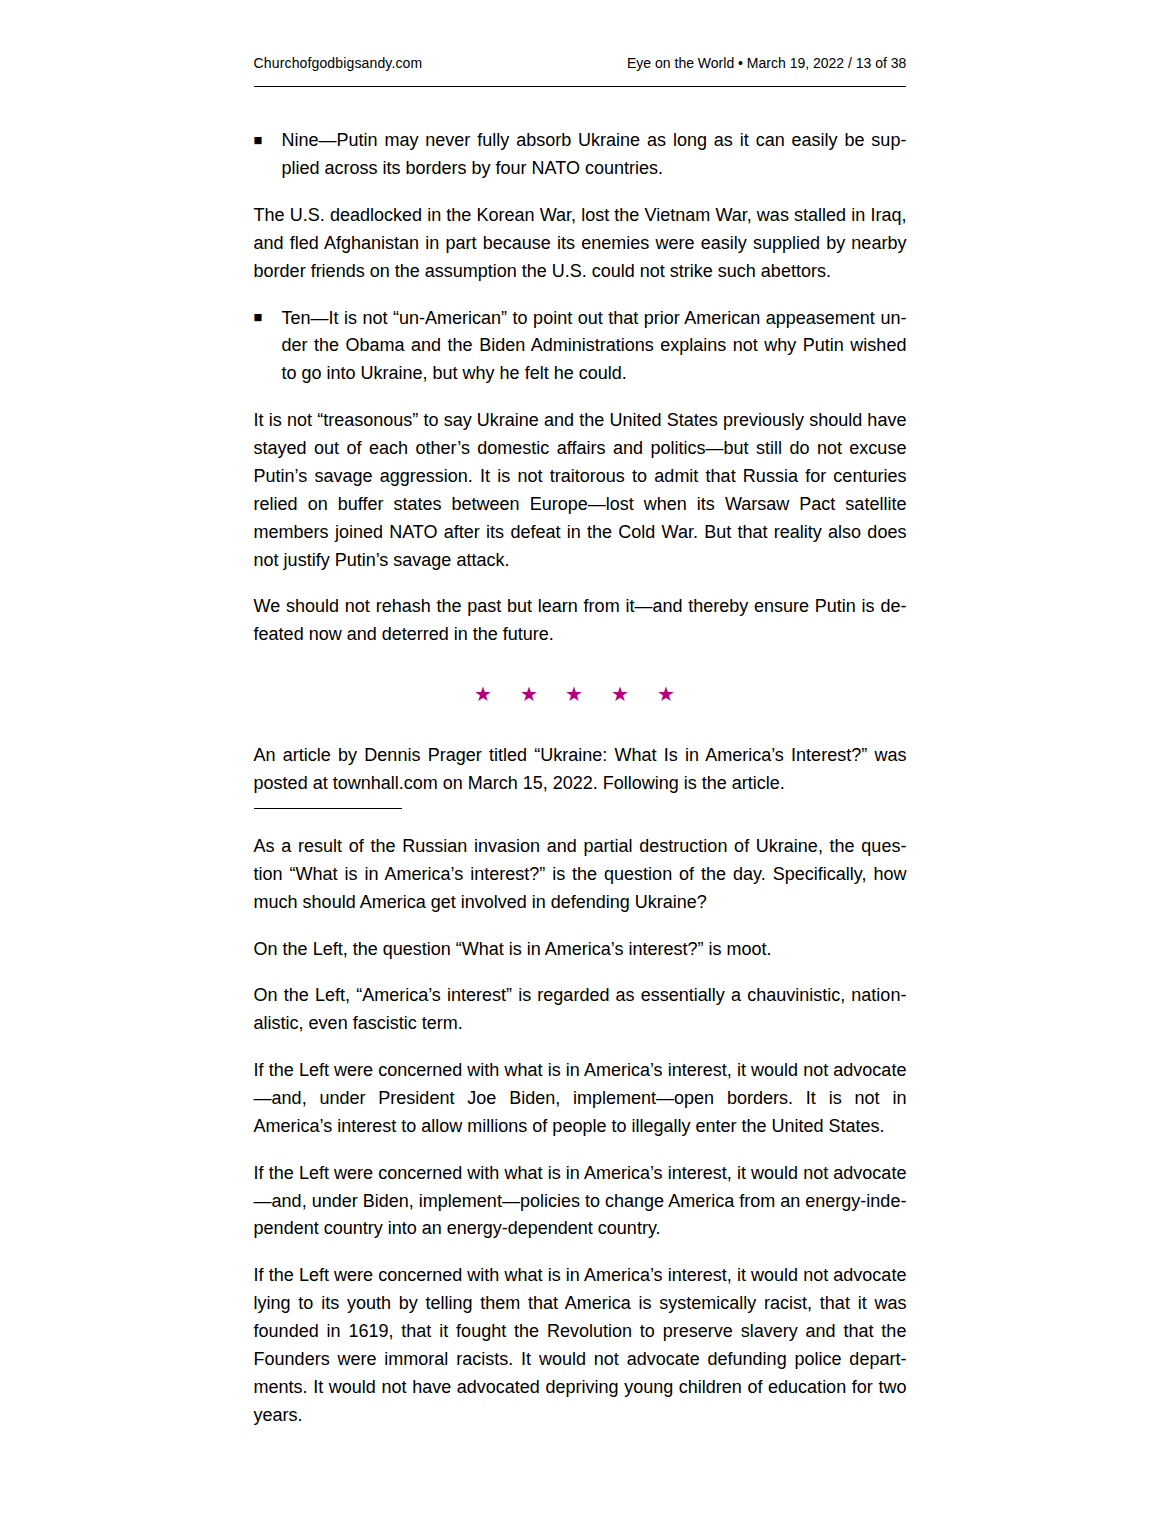Churchofgodbigsandy.com
Eye on the World • March 19, 2022 / 13 of 38
Nine—Putin may never fully absorb Ukraine as long as it can easily be supplied across its borders by four NATO countries.
The U.S. deadlocked in the Korean War, lost the Vietnam War, was stalled in Iraq, and fled Afghanistan in part because its enemies were easily supplied by nearby border friends on the assumption the U.S. could not strike such abettors.
Ten—It is not “un-American” to point out that prior American appeasement under the Obama and the Biden Administrations explains not why Putin wished to go into Ukraine, but why he felt he could.
It is not “treasonous” to say Ukraine and the United States previously should have stayed out of each other’s domestic affairs and politics—but still do not excuse Putin’s savage aggression. It is not traitorous to admit that Russia for centuries relied on buffer states between Europe—lost when its Warsaw Pact satellite members joined NATO after its defeat in the Cold War. But that reality also does not justify Putin’s savage attack.
We should not rehash the past but learn from it—and thereby ensure Putin is defeated now and deterred in the future.
★ ★ ★ ★ ★
An article by Dennis Prager titled “Ukraine: What Is in America’s Interest?” was posted at townhall.com on March 15, 2022. Following is the article.
As a result of the Russian invasion and partial destruction of Ukraine, the question “What is in America’s interest?” is the question of the day. Specifically, how much should America get involved in defending Ukraine?
On the Left, the question “What is in America’s interest?” is moot.
On the Left, “America’s interest” is regarded as essentially a chauvinistic, nationalistic, even fascistic term.
If the Left were concerned with what is in America’s interest, it would not advocate—and, under President Joe Biden, implement—open borders. It is not in America’s interest to allow millions of people to illegally enter the United States.
If the Left were concerned with what is in America’s interest, it would not advocate—and, under Biden, implement—policies to change America from an energy-independent country into an energy-dependent country.
If the Left were concerned with what is in America’s interest, it would not advocate lying to its youth by telling them that America is systemically racist, that it was founded in 1619, that it fought the Revolution to preserve slavery and that the Founders were immoral racists. It would not advocate defunding police departments. It would not have advocated depriving young children of education for two years.